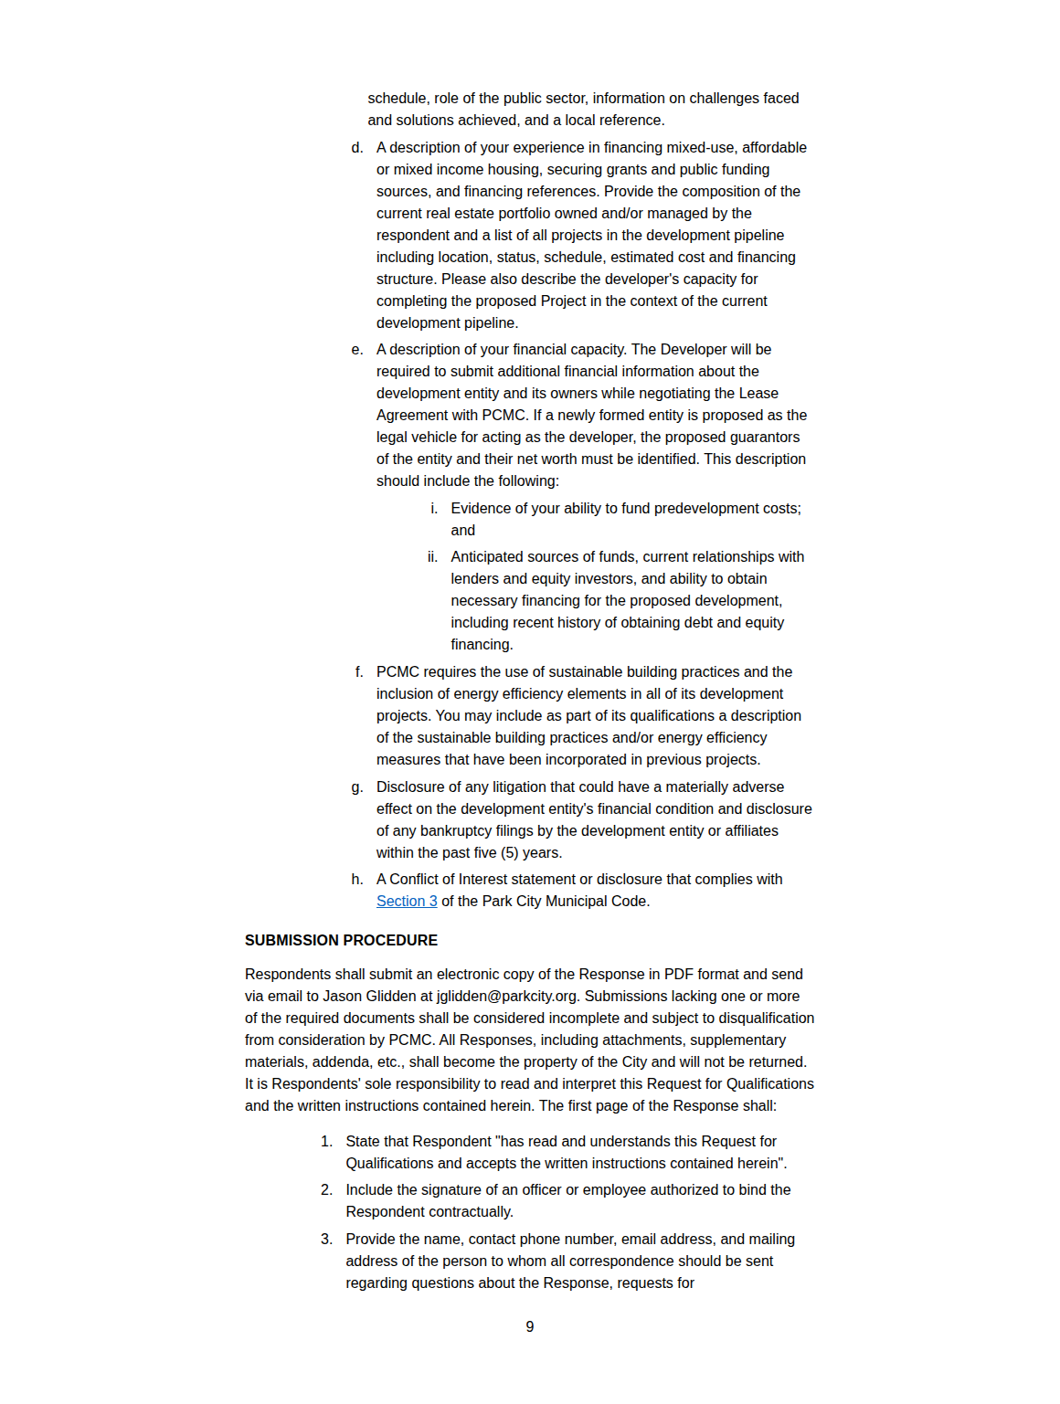schedule, role of the public sector, information on challenges faced and solutions achieved, and a local reference.
A description of your experience in financing mixed-use, affordable or mixed income housing, securing grants and public funding sources, and financing references. Provide the composition of the current real estate portfolio owned and/or managed by the respondent and a list of all projects in the development pipeline including location, status, schedule, estimated cost and financing structure. Please also describe the developer's capacity for completing the proposed Project in the context of the current development pipeline.
A description of your financial capacity. The Developer will be required to submit additional financial information about the development entity and its owners while negotiating the Lease Agreement with PCMC. If a newly formed entity is proposed as the legal vehicle for acting as the developer, the proposed guarantors of the entity and their net worth must be identified. This description should include the following:
Evidence of your ability to fund predevelopment costs; and
Anticipated sources of funds, current relationships with lenders and equity investors, and ability to obtain necessary financing for the proposed development, including recent history of obtaining debt and equity financing.
PCMC requires the use of sustainable building practices and the inclusion of energy efficiency elements in all of its development projects. You may include as part of its qualifications a description of the sustainable building practices and/or energy efficiency measures that have been incorporated in previous projects.
Disclosure of any litigation that could have a materially adverse effect on the development entity's financial condition and disclosure of any bankruptcy filings by the development entity or affiliates within the past five (5) years.
A Conflict of Interest statement or disclosure that complies with Section 3 of the Park City Municipal Code.
Submission Procedure
Respondents shall submit an electronic copy of the Response in PDF format and send via email to Jason Glidden at jglidden@parkcity.org. Submissions lacking one or more of the required documents shall be considered incomplete and subject to disqualification from consideration by PCMC. All Responses, including attachments, supplementary materials, addenda, etc., shall become the property of the City and will not be returned. It is Respondents' sole responsibility to read and interpret this Request for Qualifications and the written instructions contained herein. The first page of the Response shall:
State that Respondent "has read and understands this Request for Qualifications and accepts the written instructions contained herein".
Include the signature of an officer or employee authorized to bind the Respondent contractually.
Provide the name, contact phone number, email address, and mailing address of the person to whom all correspondence should be sent regarding questions about the Response, requests for
9